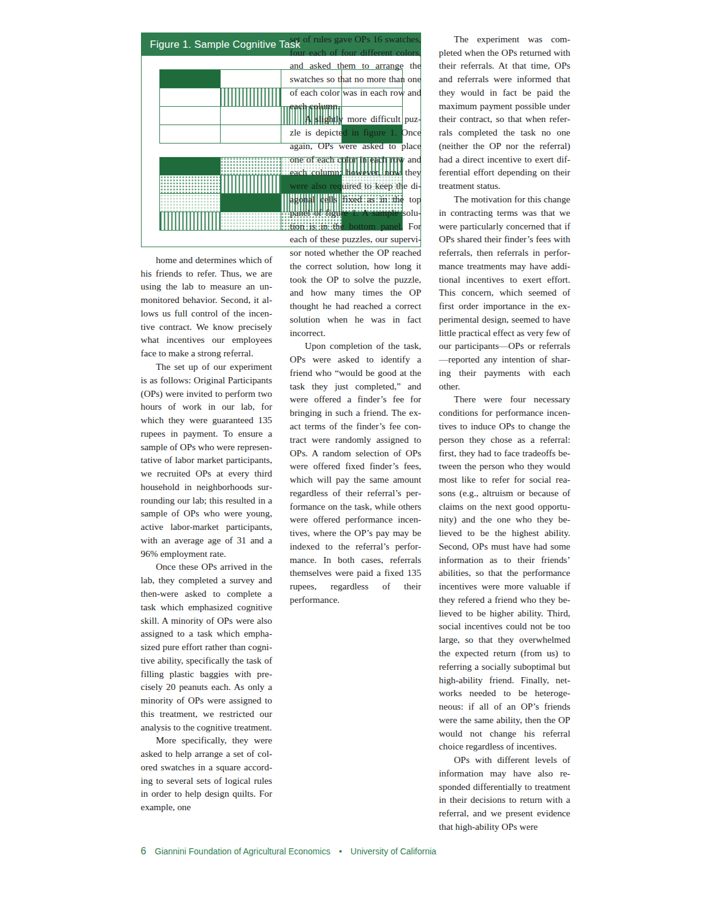Figure 1. Sample Cognitive Task
home and determines which of his friends to refer. Thus, we are using the lab to measure an unmonitored behavior. Second, it allows us full control of the incentive contract. We know precisely what incentives our employees face to make a strong referral.
The set up of our experiment is as follows: Original Participants (OPs) were invited to perform two hours of work in our lab, for which they were guaranteed 135 rupees in payment. To ensure a sample of OPs who were representative of labor market participants, we recruited OPs at every third household in neighborhoods surrounding our lab; this resulted in a sample of OPs who were young, active labor-market participants, with an average age of 31 and a 96% employment rate.
Once these OPs arrived in the lab, they completed a survey and then-were asked to complete a task which emphasized cognitive skill. A minority of OPs were also assigned to a task which emphasized pure effort rather than cognitive ability, specifically the task of filling plastic baggies with precisely 20 peanuts each. As only a minority of OPs were assigned to this treatment, we restricted our analysis to the cognitive treatment.
More specifically, they were asked to help arrange a set of colored swatches in a square according to several sets of logical rules in order to help design quilts. For example, one
set of rules gave OPs 16 swatches, four each of four different colors, and asked them to arrange the swatches so that no more than one of each color was in each row and each column.
A slightly more difficult puzzle is depicted in figure 1. Once again, OPs were asked to place one of each color in each row and each column; however, now they were also required to keep the diagonal cells fixed as in the top panel of figure 1. A sample solution is in the bottom panel. For each of these puzzles, our supervisor noted whether the OP reached the correct solution, how long it took the OP to solve the puzzle, and how many times the OP thought he had reached a correct solution when he was in fact incorrect.
Upon completion of the task, OPs were asked to identify a friend who “would be good at the task they just completed,” and were offered a finder’s fee for bringing in such a friend. The exact terms of the finder’s fee contract were randomly assigned to OPs. A random selection of OPs were offered fixed finder’s fees, which will pay the same amount regardless of their referral’s performance on the task, while others were offered performance incentives, where the OP’s pay may be indexed to the referral’s performance. In both cases, referrals themselves were paid a fixed 135 rupees, regardless of their performance.
The experiment was completed when the OPs returned with their referrals. At that time, OPs and referrals were informed that they would in fact be paid the maximum payment possible under their contract, so that when referrals completed the task no one (neither the OP nor the referral) had a direct incentive to exert differential effort depending on their treatment status.
The motivation for this change in contracting terms was that we were particularly concerned that if OPs shared their finder’s fees with referrals, then referrals in performance treatments may have additional incentives to exert effort. This concern, which seemed of first order importance in the experimental design, seemed to have little practical effect as very few of our participants—OPs or referrals—reported any intention of sharing their payments with each other.
There were four necessary conditions for performance incentives to induce OPs to change the person they chose as a referral: first, they had to face tradeoffs between the person who they would most like to refer for social reasons (e.g., altruism or because of claims on the next good opportunity) and the one who they believed to be the highest ability. Second, OPs must have had some information as to their friends’ abilities, so that the performance incentives were more valuable if they refered a friend who they believed to be higher ability. Third, social incentives could not be too large, so that they overwhelmed the expected return (from us) to referring a socially suboptimal but high-ability friend. Finally, networks needed to be heterogeneous: if all of an OP’s friends were the same ability, then the OP would not change his referral choice regardless of incentives.
OPs with different levels of information may have also responded differentially to treatment in their decisions to return with a referral, and we present evidence that high-ability OPs were
6 Giannini Foundation of Agricultural Economics • University of California